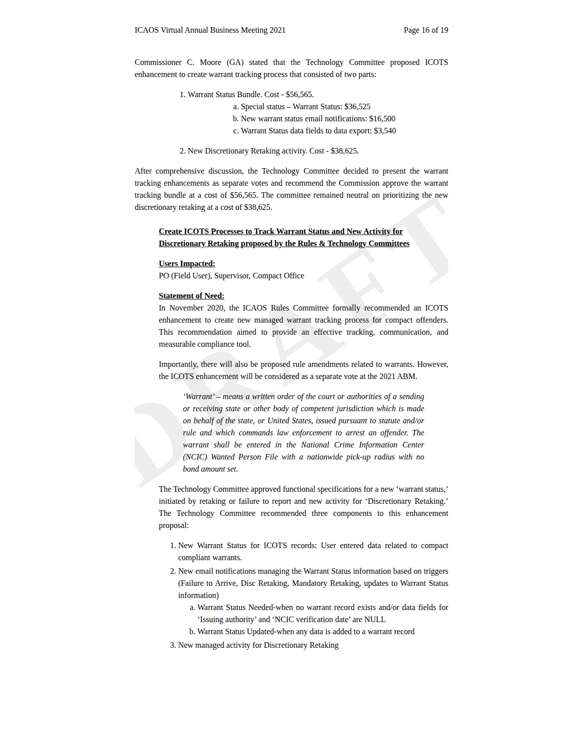DRAFT
ICAOS Virtual Annual Business Meeting 2021 Page 16 of 19
Commissioner C. Moore (GA) stated that the Technology Committee proposed ICOTS enhancement to create warrant tracking process that consisted of two parts:
Warrant Status Bundle. Cost - $56,565.
Special status – Warrant Status: $36,525
New warrant status email notifications: $16,500
Warrant Status data fields to data export: $3,540
New Discretionary Retaking activity. Cost - $38,625.
After comprehensive discussion, the Technology Committee decided to present the warrant tracking enhancements as separate votes and recommend the Commission approve the warrant tracking bundle at a cost of $56,565. The committee remained neutral on prioritizing the new discretionary retaking at a cost of $38,625.
Create ICOTS Processes to Track Warrant Status and New Activity for Discretionary Retaking proposed by the Rules & Technology Committees
Users Impacted:
PO (Field User), Supervisor, Compact Office
Statement of Need:
In November 2020, the ICAOS Rules Committee formally recommended an ICOTS enhancement to create new managed warrant tracking process for compact offenders. This recommendation aimed to provide an effective tracking, communication, and measurable compliance tool.
Importantly, there will also be proposed rule amendments related to warrants. However, the ICOTS enhancement will be considered as a separate vote at the 2021 ABM.
‘Warrant’ – means a written order of the court or authorities of a sending or receiving state or other body of competent jurisdiction which is made on behalf of the state, or United States, issued pursuant to statute and/or rule and which commands law enforcement to arrest an offender. The warrant shall be entered in the National Crime Information Center (NCIC) Wanted Person File with a nationwide pick-up radius with no bond amount set.
The Technology Committee approved functional specifications for a new ‘warrant status,’ initiated by retaking or failure to report and new activity for ‘Discretionary Retaking.’ The Technology Committee recommended three components to this enhancement proposal:
New Warrant Status for ICOTS records: User entered data related to compact compliant warrants.
New email notifications managing the Warrant Status information based on triggers (Failure to Arrive, Disc Retaking, Mandatory Retaking, updates to Warrant Status information)
Warrant Status Needed-when no warrant record exists and/or data fields for ‘Issuing authority’ and ‘NCIC verification date’ are NULL
Warrant Status Updated-when any data is added to a warrant record
New managed activity for Discretionary Retaking